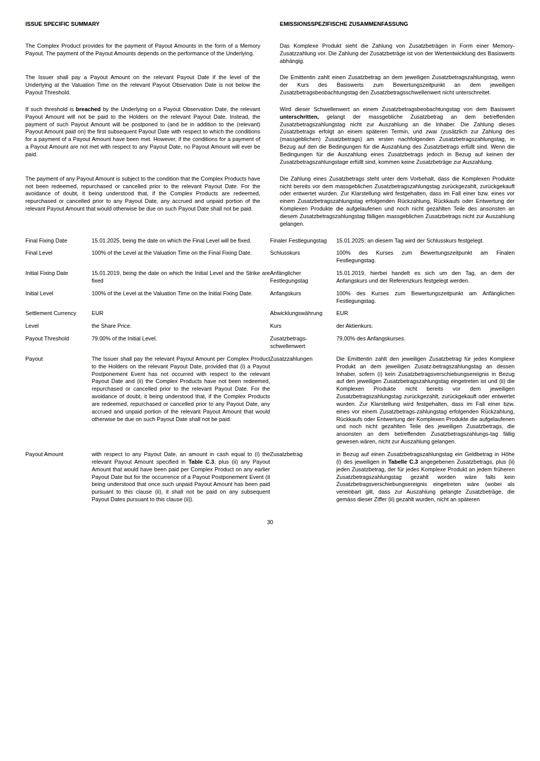ISSUE SPECIFIC SUMMARY
EMISSIONSSPEZIFISCHE ZUSAMMENFASSUNG
The Complex Product provides for the payment of Payout Amounts in the form of a Memory Payout. The payment of the Payout Amounts depends on the performance of the Underlying.
Das Komplexe Produkt sieht die Zahlung von Zusatzbeträgen in Form einer Memory-Zusatzzahlung vor. Die Zahlung der Zusatzbeträge ist von der Wertentwicklung des Basiswerts abhängig.
The Issuer shall pay a Payout Amount on the relevant Payout Date if the level of the Underlying at the Valuation Time on the relevant Payout Observation Date is not below the Payout Threshold.
Die Emittentin zahlt einen Zusatzbetrag an dem jeweiligen Zusatzbetragszahlungstag, wenn der Kurs des Basiswerts zum Bewertungszeitpunkt an dem jeweiligen Zusatzbetragsbeobachtungstag den Zusatzbetragsschwellenwert nicht unterschreitet.
If such threshold is breached by the Underlying on a Payout Observation Date, the relevant Payout Amount will not be paid to the Holders on the relevant Payout Date. Instead, the payment of such Payout Amount will be postponed to (and be in addition to the (relevant) Payout Amount paid on) the first subsequent Payout Date with respect to which the conditions for a payment of a Payout Amount have been met. However, if the conditions for a payment of a Payout Amount are not met with respect to any Payout Date, no Payout Amount will ever be paid.
Wird dieser Schwellenwert an einem Zusatzbetragsbeobachtungstag von dem Basiswert unterschritten, gelangt der massgebliche Zusatzbetrag an dem betreffenden Zusatzbetragszahlungstag nicht zur Auszahlung an die Inhaber. Die Zahlung dieses Zusatzbetrags erfolgt an einem späteren Termin, und zwar (zusätzlich zur Zahlung des (massgeblichen) Zusatzbetrags) am ersten nachfolgenden Zusatzbetragszahlungstag, in Bezug auf den die Bedingungen für die Auszahlung des Zusatzbetrags erfüllt sind. Wenn die Bedingungen für die Auszahlung eines Zusatzbetrags jedoch in Bezug auf keinen der Zusatzbetragszahlungstage erfüllt sind, kommen keine Zusatzbeträge zur Auszahlung.
The payment of any Payout Amount is subject to the condition that the Complex Products have not been redeemed, repurchased or cancelled prior to the relevant Payout Date. For the avoidance of doubt, it being understood that, if the Complex Products are redeemed, repurchased or cancelled prior to any Payout Date, any accrued and unpaid portion of the relevant Payout Amount that would otherwise be due on such Payout Date shall not be paid.
Die Zahlung eines Zusatzbetrags steht unter dem Vorbehalt, dass die Komplexen Produkte nicht bereits vor dem massgeblichen Zusatzbetragszahlungstag zurückgezahlt, zurückgekauft oder entwertet wurden. Zur Klarstellung wird festgehalten, dass im Fall einer bzw. eines vor einem Zusatzbetragszahlungstag erfolgenden Rückzahlung, Rückkaufs oder Entwertung der Komplexen Produkte die aufgelaufenen und noch nicht gezahlten Teile des ansonsten an diesem Zusatzbetragszahlungstag fälligen massgeblichen Zusatzbetrags nicht zur Auszahlung gelangen.
| Final Fixing Date | 15.01.2025, being the date on which the Final Level will be fixed. | Finaler Festlegungstag | 15.01.2025; an diesem Tag wird der Schlusskurs festgelegt. |
| Final Level | 100% of the Level at the Valuation Time on the Final Fixing Date. | Schlusskurs | 100% des Kurses zum Bewertungszeitpunkt am Finalen Festlegungstag. |
| Initial Fixing Date | 15.01.2019, being the date on which the Initial Level and the Strike are fixed | Anfänglicher Festlegungstag | 15.01.2019, hierbei handelt es sich um den Tag, an dem der Anfangskurs und der Referenzkurs festgelegt werden. |
| Initial Level | 100% of the Level at the Valuation Time on the Initial Fixing Date. | Anfangskurs | 100% des Kurses zum Bewertungszeitpunkt am Anfänglichen Festlegungstag. |
| Settlement Currency | EUR | Abwicklungswährung | EUR |
| Level | the Share Price. | Kurs | der Aktienkurs. |
| Payout Threshold | 79.00% of the Initial Level. | Zusatzbetrags-schwellenwert | 79,00% des Anfangskurses. |
| Payout | The Issuer shall pay the relevant Payout Amount per Complex Product to the Holders on the relevant Payout Date, provided that (i) a Payout Postponement Event has not occurred with respect to the relevant Payout Date and (ii) the Complex Products have not been redeemed, repurchased or cancelled prior to the relevant Payout Date. For the avoidance of doubt, it being understood that, if the Complex Products are redeemed, repurchased or cancelled prior to any Payout Date, any accrued and unpaid portion of the relevant Payout Amount that would otherwise be due on such Payout Date shall not be paid. | Zusatzzahlungen | Die Emittentin zahlt den jeweiligen Zusatzbetrag für jedes Komplexe Produkt an dem jeweiligen Zusatz-betragszahlungstag an dessen Inhaber, sofern (i) kein Zusatzbetragsverschiebungsereignis in Bezug auf den jeweiligen Zusatzbetragszahlungstag eingetreten ist und (ii) die Komplexen Produkte nicht bereits vor dem jeweiligen Zusatzbetragszahlungstag zurückgezahlt, zurückgekauft oder entwertet wurden. Zur Klarstellung wird festgehalten, dass im Fall einer bzw. eines vor einem Zusatzbetrags-zahlungstag erfolgenden Rückzahlung, Rückkaufs oder Entwertung der Komplexen Produkte die aufgelaufenen und noch nicht gezahlten Teile des jeweiligen Zusatzbetrags, die ansonsten an dem betreffenden Zusatzbetragszahlungs-tag fällig gewesen wären, nicht zur Auszahlung gelangen. |
| Payout Amount | with respect to any Payout Date, an amount in cash equal to (i) the relevant Payout Amount specified in Table C.3 , plus (ii) any Payout Amount that would have been paid per Complex Product on any earlier Payout Date but for the occurrence of a Payout Postponement Event (it being understood that once such unpaid Payout Amount has been paid pursuant to this clause (ii), it shall not be paid on any subsequent Payout Dates pursuant to this clause (ii)). | Zusatzbetrag | in Bezug auf einen Zusatzbetragszahlungstag ein Geldbetrag in Höhe (i) des jeweiligen in Tabelle C.3 angegebenen Zusatzbetrags, plus (ii) jeden Zusatzbetrag, der für jedes Komplexe Produkt an jedem früheren Zusatzbetragszahlungstag gezahlt worden wäre falls kein Zusatzbetragsverschiebungsereignis eingetreten wäre (wobei als vereinbart gilt, dass zur Auszahlung gelangte Zusatzbeträge, die gemäss dieser Ziffer (ii) gezahlt wurden, nicht an späteren |
30